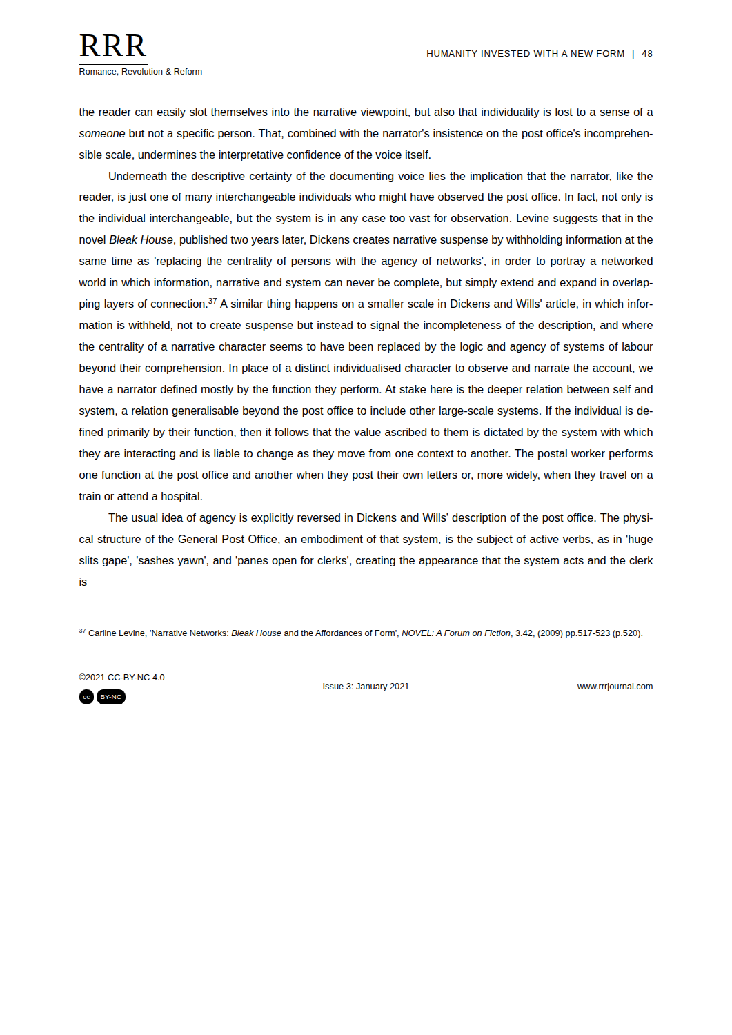RRR Romance, Revolution & Reform
Humanity Invested with a New Form | 48
the reader can easily slot themselves into the narrative viewpoint, but also that individuality is lost to a sense of a someone but not a specific person. That, combined with the narrator's insistence on the post office's incomprehensible scale, undermines the interpretative confidence of the voice itself.
Underneath the descriptive certainty of the documenting voice lies the implication that the narrator, like the reader, is just one of many interchangeable individuals who might have observed the post office. In fact, not only is the individual interchangeable, but the system is in any case too vast for observation. Levine suggests that in the novel Bleak House, published two years later, Dickens creates narrative suspense by withholding information at the same time as 'replacing the centrality of persons with the agency of networks', in order to portray a networked world in which information, narrative and system can never be complete, but simply extend and expand in overlapping layers of connection.37 A similar thing happens on a smaller scale in Dickens and Wills' article, in which information is withheld, not to create suspense but instead to signal the incompleteness of the description, and where the centrality of a narrative character seems to have been replaced by the logic and agency of systems of labour beyond their comprehension. In place of a distinct individualised character to observe and narrate the account, we have a narrator defined mostly by the function they perform. At stake here is the deeper relation between self and system, a relation generalisable beyond the post office to include other large-scale systems. If the individual is defined primarily by their function, then it follows that the value ascribed to them is dictated by the system with which they are interacting and is liable to change as they move from one context to another. The postal worker performs one function at the post office and another when they post their own letters or, more widely, when they travel on a train or attend a hospital.
The usual idea of agency is explicitly reversed in Dickens and Wills' description of the post office. The physical structure of the General Post Office, an embodiment of that system, is the subject of active verbs, as in 'huge slits gape', 'sashes yawn', and 'panes open for clerks', creating the appearance that the system acts and the clerk is
37 Carline Levine, 'Narrative Networks: Bleak House and the Affordances of Form', NOVEL: A Forum on Fiction, 3.42, (2009) pp.517-523 (p.520).
©2021 CC-BY-NC 4.0 cc BY-NC
Issue 3: January 2021
www.rrrjournal.com